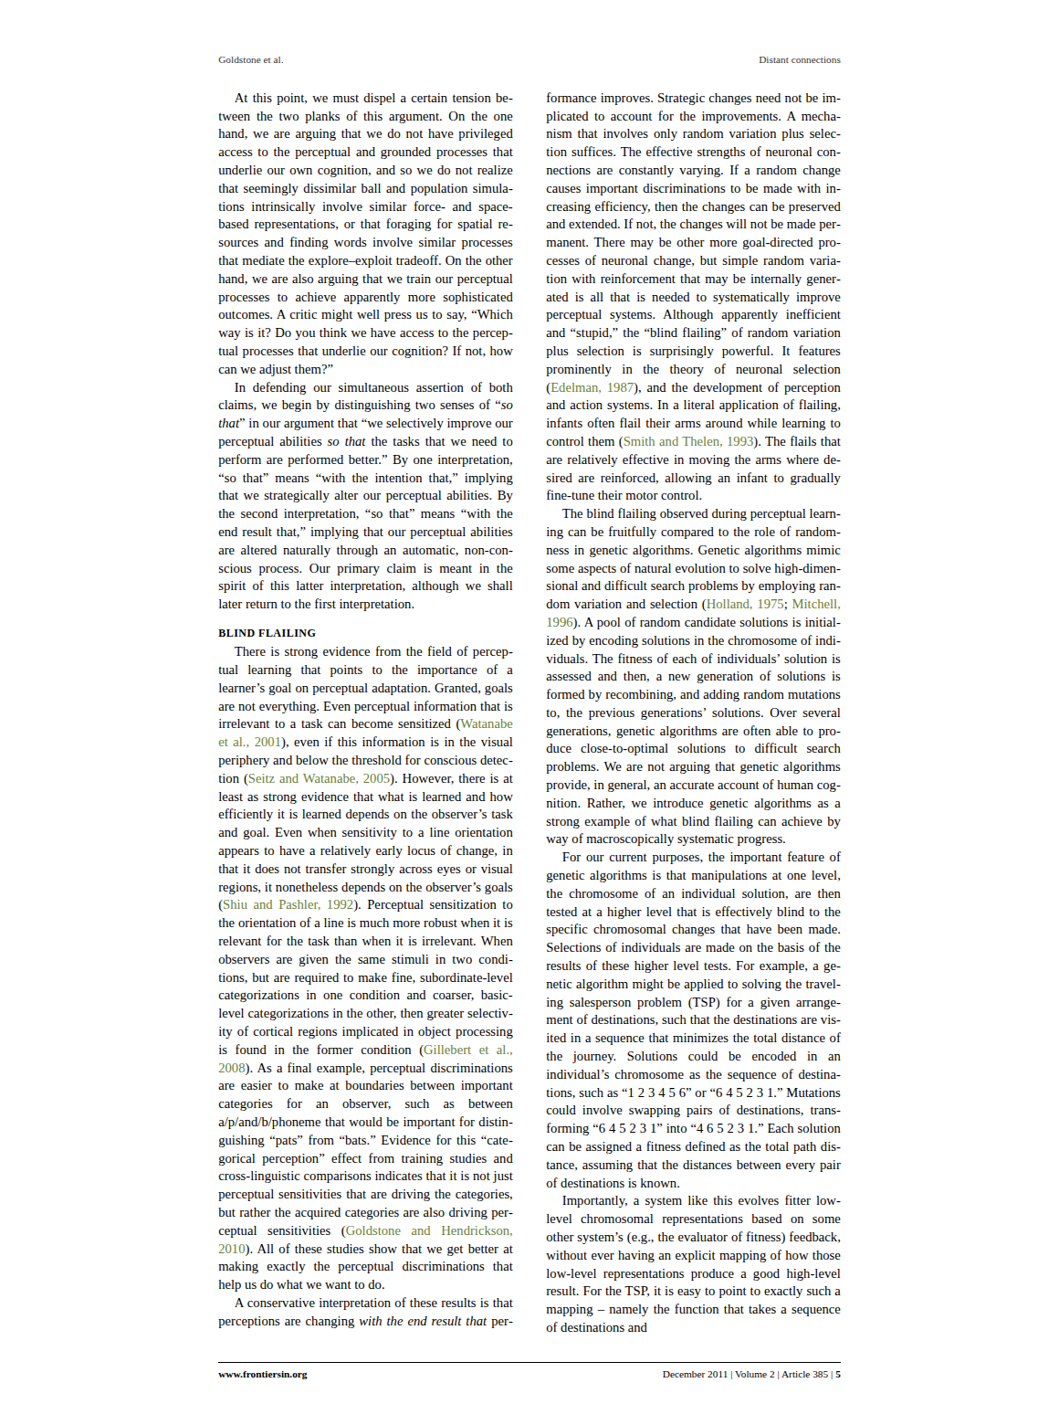Goldstone et al.
Distant connections
At this point, we must dispel a certain tension between the two planks of this argument. On the one hand, we are arguing that we do not have privileged access to the perceptual and grounded processes that underlie our own cognition, and so we do not realize that seemingly dissimilar ball and population simulations intrinsically involve similar force- and space-based representations, or that foraging for spatial resources and finding words involve similar processes that mediate the explore–exploit tradeoff. On the other hand, we are also arguing that we train our perceptual processes to achieve apparently more sophisticated outcomes. A critic might well press us to say, “Which way is it? Do you think we have access to the perceptual processes that underlie our cognition? If not, how can we adjust them?”
In defending our simultaneous assertion of both claims, we begin by distinguishing two senses of “so that” in our argument that “we selectively improve our perceptual abilities so that the tasks that we need to perform are performed better.” By one interpretation, “so that” means “with the intention that,” implying that we strategically alter our perceptual abilities. By the second interpretation, “so that” means “with the end result that,” implying that our perceptual abilities are altered naturally through an automatic, non-conscious process. Our primary claim is meant in the spirit of this latter interpretation, although we shall later return to the first interpretation.
Blind flailing
There is strong evidence from the field of perceptual learning that points to the importance of a learner’s goal on perceptual adaptation. Granted, goals are not everything. Even perceptual information that is irrelevant to a task can become sensitized (Watanabe et al., 2001), even if this information is in the visual periphery and below the threshold for conscious detection (Seitz and Watanabe, 2005). However, there is at least as strong evidence that what is learned and how efficiently it is learned depends on the observer’s task and goal. Even when sensitivity to a line orientation appears to have a relatively early locus of change, in that it does not transfer strongly across eyes or visual regions, it nonetheless depends on the observer’s goals (Shiu and Pashler, 1992). Perceptual sensitization to the orientation of a line is much more robust when it is relevant for the task than when it is irrelevant. When observers are given the same stimuli in two conditions, but are required to make fine, subordinate-level categorizations in one condition and coarser, basic-level categorizations in the other, then greater selectivity of cortical regions implicated in object processing is found in the former condition (Gillebert et al., 2008). As a final example, perceptual discriminations are easier to make at boundaries between important categories for an observer, such as between a/p/and/b/phoneme that would be important for distinguishing “pats” from “bats.” Evidence for this “categorical perception” effect from training studies and cross-linguistic comparisons indicates that it is not just perceptual sensitivities that are driving the categories, but rather the acquired categories are also driving perceptual sensitivities (Goldstone and Hendrickson, 2010). All of these studies show that we get better at making exactly the perceptual discriminations that help us do what we want to do.
A conservative interpretation of these results is that perceptions are changing with the end result that performance improves. Strategic changes need not be implicated to account for the improvements. A mechanism that involves only random variation plus selection suffices. The effective strengths of neuronal connections are constantly varying. If a random change causes important discriminations to be made with increasing efficiency, then the changes can be preserved and extended. If not, the changes will not be made permanent. There may be other more goal-directed processes of neuronal change, but simple random variation with reinforcement that may be internally generated is all that is needed to systematically improve perceptual systems. Although apparently inefficient and “stupid,” the “blind flailing” of random variation plus selection is surprisingly powerful. It features prominently in the theory of neuronal selection (Edelman, 1987), and the development of perception and action systems. In a literal application of flailing, infants often flail their arms around while learning to control them (Smith and Thelen, 1993). The flails that are relatively effective in moving the arms where desired are reinforced, allowing an infant to gradually fine-tune their motor control.
The blind flailing observed during perceptual learning can be fruitfully compared to the role of randomness in genetic algorithms. Genetic algorithms mimic some aspects of natural evolution to solve high-dimensional and difficult search problems by employing random variation and selection (Holland, 1975; Mitchell, 1996). A pool of random candidate solutions is initialized by encoding solutions in the chromosome of individuals. The fitness of each of individuals’ solution is assessed and then, a new generation of solutions is formed by recombining, and adding random mutations to, the previous generations’ solutions. Over several generations, genetic algorithms are often able to produce close-to-optimal solutions to difficult search problems. We are not arguing that genetic algorithms provide, in general, an accurate account of human cognition. Rather, we introduce genetic algorithms as a strong example of what blind flailing can achieve by way of macroscopically systematic progress.
For our current purposes, the important feature of genetic algorithms is that manipulations at one level, the chromosome of an individual solution, are then tested at a higher level that is effectively blind to the specific chromosomal changes that have been made. Selections of individuals are made on the basis of the results of these higher level tests. For example, a genetic algorithm might be applied to solving the traveling salesperson problem (TSP) for a given arrangement of destinations, such that the destinations are visited in a sequence that minimizes the total distance of the journey. Solutions could be encoded in an individual’s chromosome as the sequence of destinations, such as “1 2 3 4 5 6” or “6 4 5 2 3 1.” Mutations could involve swapping pairs of destinations, transforming “6 4 5 2 3 1” into “4 6 5 2 3 1.” Each solution can be assigned a fitness defined as the total path distance, assuming that the distances between every pair of destinations is known.
Importantly, a system like this evolves fitter low-level chromosomal representations based on some other system’s (e.g., the evaluator of fitness) feedback, without ever having an explicit mapping of how those low-level representations produce a good high-level result. For the TSP, it is easy to point to exactly such a mapping – namely the function that takes a sequence of destinations and
www.frontiersin.org
December 2011 | Volume 2 | Article 385 | 5